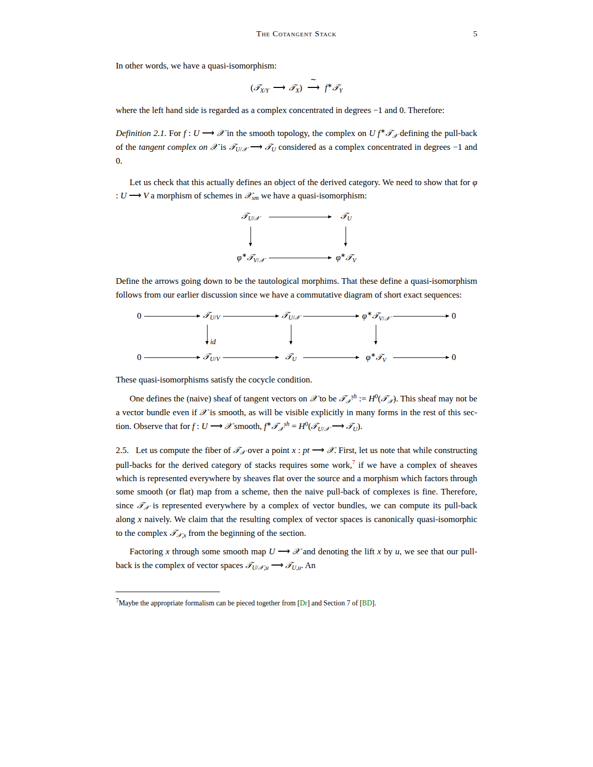The Cotangent Stack 5
In other words, we have a quasi-isomorphism:
(𝒯X/Y ⟶ 𝒯X) ∼ ⟶ f∗𝒯Y
where the left hand side is regarded as a complex concentrated in degrees −1 and 0. Therefore:
Definition 2.1. For f : U ⟶ 𝒳 in the smooth topology, the complex on U f∗𝒯𝒳 defining the pull-back of the tangent complex on 𝒳 is 𝒯U/𝒳 ⟶ 𝒯U considered as a complex concentrated in degrees −1 and 0.
Let us check that this actually defines an object of the derived category. We need to show that for φ : U ⟶ V a morphism of schemes in 𝒳sm we have a quasi-isomorphism:
| 𝒯 U / 𝒳 | | 𝒯 U |
| φ ∗ 𝒯 V / 𝒳 | | φ ∗ 𝒯 V |
Define the arrows going down to be the tautological morphims. That these define a quasi-isomorphism follows from our earlier discussion since we have a commutative diagram of short exact sequences:
| 0 | | 𝒯 U / V | | 𝒯 U / 𝒳 | | φ ∗ 𝒯 V / 𝒳 | | 0 |
| | | id | | | | | | |
| 0 | | 𝒯 U / V | | 𝒯 U | | φ ∗ 𝒯 V | | 0 |
These quasi-isomorphisms satisfy the cocycle condition.
One defines the (naive) sheaf of tangent vectors on 𝒳 to be 𝒯𝒳sh := H 0(𝒯𝒳). This sheaf may not be a vector bundle even if 𝒳 is smooth, as will be visible explicitly in many forms in the rest of this section. Observe that for f : U ⟶ 𝒳 smooth, f∗𝒯𝒳sh = H 0(𝒯U/𝒳 ⟶ 𝒯U).
2.5. Let us compute the fiber of 𝒯𝒳 over a point x : pt ⟶ 𝒳. First, let us note that while constructing pull-backs for the derived category of stacks requires some work,7 if we have a complex of sheaves which is represented everywhere by sheaves flat over the source and a morphism which factors through some smooth (or flat) map from a scheme, then the naive pull-back of complexes is fine. Therefore, since 𝒯𝒳 is represented everywhere by a complex of vector bundles, we can compute its pull-back along x naively. We claim that the resulting complex of vector spaces is canonically quasi-isomorphic to the complex 𝒯𝒳,x from the beginning of the section.
Factoring x through some smooth map U ⟶ 𝒳 and denoting the lift x by u, we see that our pull-back is the complex of vector spaces 𝒯U/𝒳,u ⟶ 𝒯U,u. An
7Maybe the appropriate formalism can be pieced together from [Dr] and Section 7 of [BD].